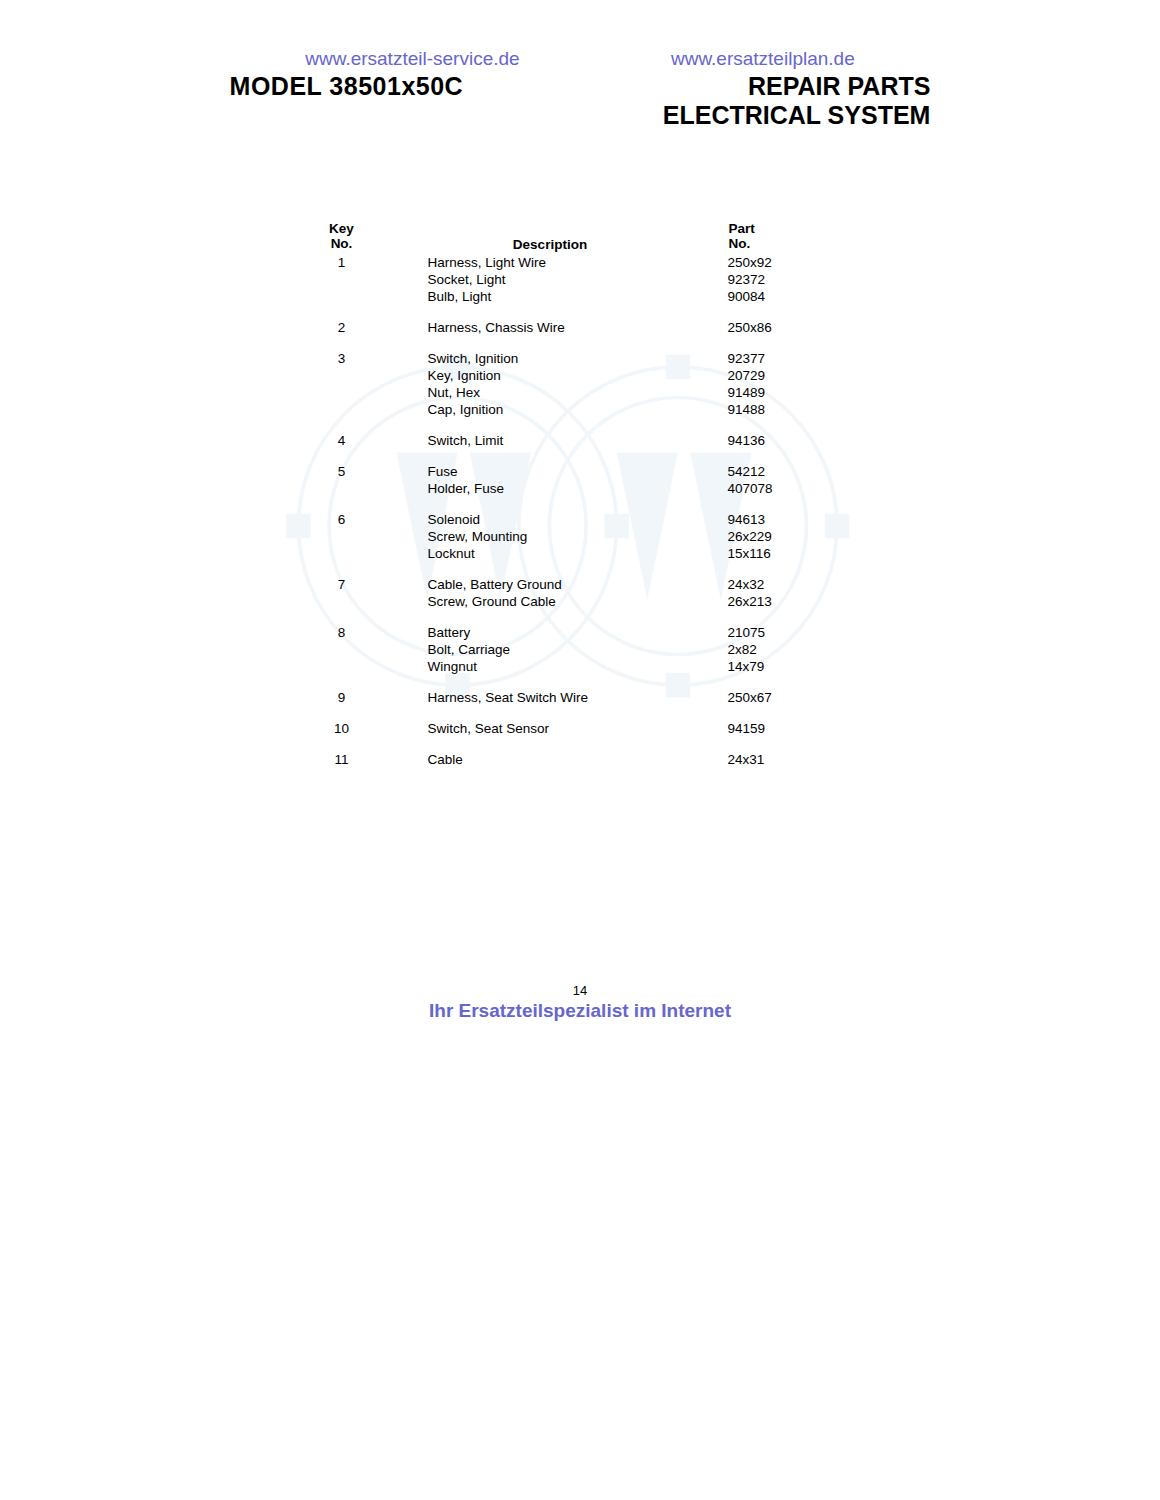www.ersatzteil-service.de www.ersatzteilplan.de
MODEL 38501x50C
REPAIR PARTS
ELECTRICAL SYSTEM
| Key No. | Description | Part No. |
| --- | --- | --- |
| 1 | Harness, Light Wire | 250x92 |
| | Socket, Light | 92372 |
| | Bulb, Light | 90084 |
| 2 | Harness, Chassis Wire | 250x86 |
| 3 | Switch, Ignition | 92377 |
| | Key, Ignition | 20729 |
| | Nut, Hex | 91489 |
| | Cap, Ignition | 91488 |
| 4 | Switch, Limit | 94136 |
| 5 | Fuse | 54212 |
| | Holder, Fuse | 407078 |
| 6 | Solenoid | 94613 |
| | Screw, Mounting | 26x229 |
| | Locknut | 15x116 |
| 7 | Cable, Battery Ground | 24x32 |
| | Screw, Ground Cable | 26x213 |
| 8 | Battery | 21075 |
| | Bolt, Carriage | 2x82 |
| | Wingnut | 14x79 |
| 9 | Harness, Seat Switch Wire | 250x67 |
| 10 | Switch, Seat Sensor | 94159 |
| 11 | Cable | 24x31 |
14
Ihr Ersatzteilspezialist im Internet